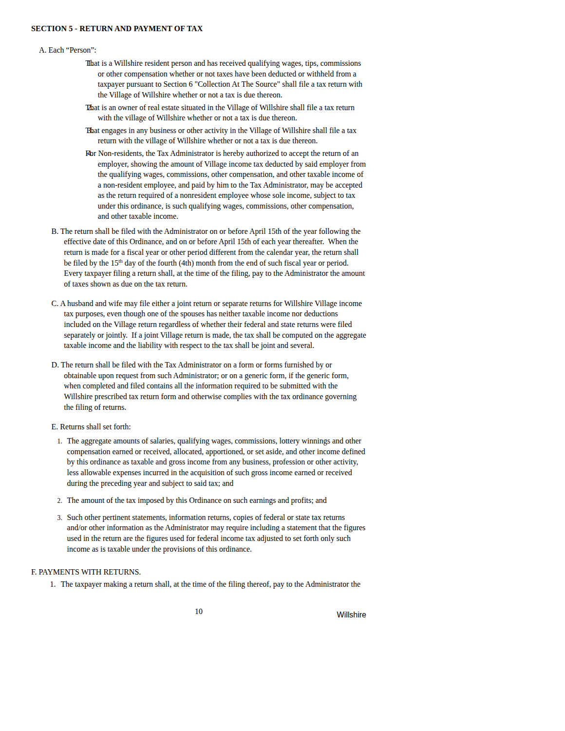SECTION 5 - RETURN AND PAYMENT OF TAX
A. Each “Person”:
That is a Willshire resident person and has received qualifying wages, tips, commissions or other compensation whether or not taxes have been deducted or withheld from a taxpayer pursuant to Section 6 "Collection At The Source" shall file a tax return with the Village of Willshire whether or not a tax is due thereon.
That is an owner of real estate situated in the Village of Willshire shall file a tax return with the village of Willshire whether or not a tax is due thereon.
That engages in any business or other activity in the Village of Willshire shall file a tax return with the village of Willshire whether or not a tax is due thereon.
For Non-residents, the Tax Administrator is hereby authorized to accept the return of an employer, showing the amount of Village income tax deducted by said employer from the qualifying wages, commissions, other compensation, and other taxable income of a non-resident employee, and paid by him to the Tax Administrator, may be accepted as the return required of a nonresident employee whose sole income, subject to tax under this ordinance, is such qualifying wages, commissions, other compensation, and other taxable income.
B. The return shall be filed with the Administrator on or before April 15th of the year following the effective date of this Ordinance, and on or before April 15th of each year thereafter. When the return is made for a fiscal year or other period different from the calendar year, the return shall be filed by the 15th day of the fourth (4th) month from the end of such fiscal year or period. Every taxpayer filing a return shall, at the time of the filing, pay to the Administrator the amount of taxes shown as due on the tax return.
C. A husband and wife may file either a joint return or separate returns for Willshire Village income tax purposes, even though one of the spouses has neither taxable income nor deductions included on the Village return regardless of whether their federal and state returns were filed separately or jointly. If a joint Village return is made, the tax shall be computed on the aggregate taxable income and the liability with respect to the tax shall be joint and several.
D. The return shall be filed with the Tax Administrator on a form or forms furnished by or obtainable upon request from such Administrator; or on a generic form, if the generic form, when completed and filed contains all the information required to be submitted with the Willshire prescribed tax return form and otherwise complies with the tax ordinance governing the filing of returns.
E. Returns shall set forth:
The aggregate amounts of salaries, qualifying wages, commissions, lottery winnings and other compensation earned or received, allocated, apportioned, or set aside, and other income defined by this ordinance as taxable and gross income from any business, profession or other activity, less allowable expenses incurred in the acquisition of such gross income earned or received during the preceding year and subject to said tax; and
The amount of the tax imposed by this Ordinance on such earnings and profits; and
Such other pertinent statements, information returns, copies of federal or state tax returns and/or other information as the Administrator may require including a statement that the figures used in the return are the figures used for federal income tax adjusted to set forth only such income as is taxable under the provisions of this ordinance.
F. PAYMENTS WITH RETURNS.
The taxpayer making a return shall, at the time of the filing thereof, pay to the Administrator the
10
Willshire